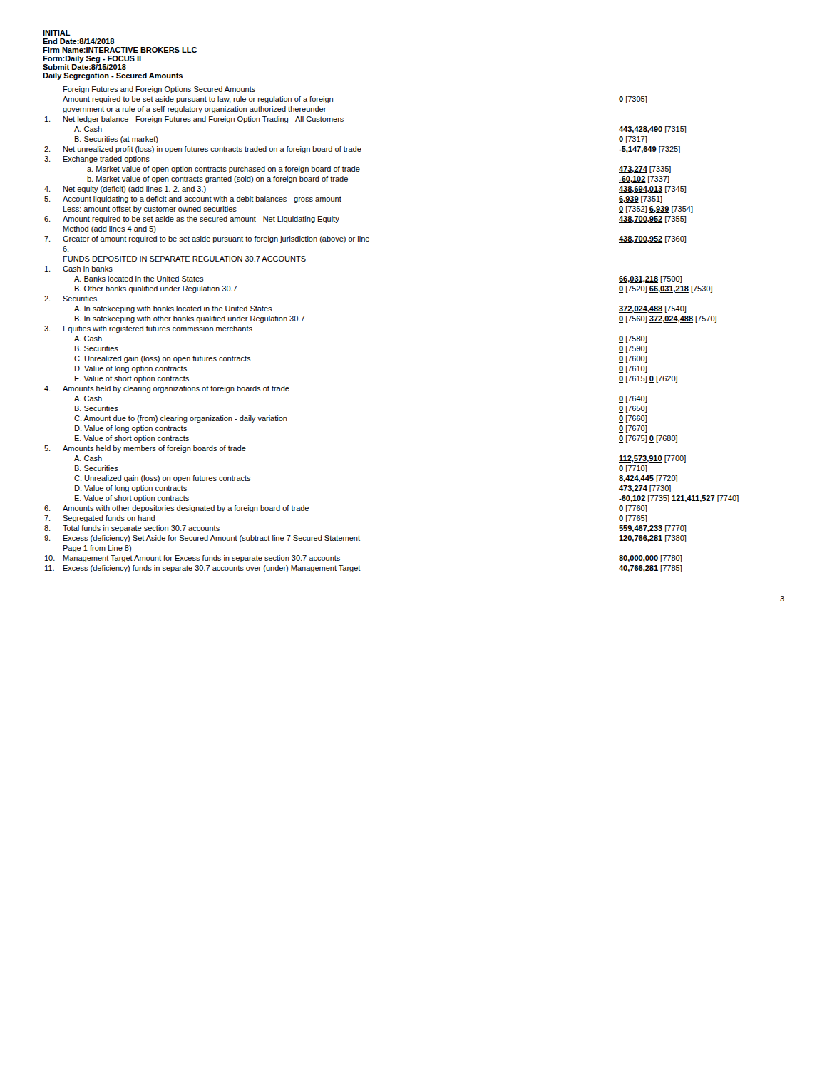INITIAL
End Date:8/14/2018
Firm Name:INTERACTIVE BROKERS LLC
Form:Daily Seg - FOCUS II
Submit Date:8/15/2018
Daily Segregation - Secured Amounts
| | Foreign Futures and Foreign Options Secured Amounts | |
| | Amount required to be set aside pursuant to law, rule or regulation of a foreign | 0 [7305] |
| | government or a rule of a self-regulatory organization authorized thereunder | |
| 1. | Net ledger balance - Foreign Futures and Foreign Option Trading - All Customers | |
| | A. Cash | 443,428,490 [7315] |
| | B. Securities (at market) | 0 [7317] |
| 2. | Net unrealized profit (loss) in open futures contracts traded on a foreign board of trade | -5,147,649 [7325] |
| 3. | Exchange traded options | |
| | a. Market value of open option contracts purchased on a foreign board of trade | 473,274 [7335] |
| | b. Market value of open contracts granted (sold) on a foreign board of trade | -60,102 [7337] |
| 4. | Net equity (deficit) (add lines 1. 2. and 3.) | 438,694,013 [7345] |
| 5. | Account liquidating to a deficit and account with a debit balances - gross amount | 6,939 [7351] |
| | Less: amount offset by customer owned securities | 0 [7352] 6,939 [7354] |
| 6. | Amount required to be set aside as the secured amount - Net Liquidating Equity | 438,700,952 [7355] |
| | Method (add lines 4 and 5) | |
| 7. | Greater of amount required to be set aside pursuant to foreign jurisdiction (above) or line | 438,700,952 [7360] |
| | 6. | |
| | FUNDS DEPOSITED IN SEPARATE REGULATION 30.7 ACCOUNTS | |
| 1. | Cash in banks | |
| | A. Banks located in the United States | 66,031,218 [7500] |
| | B. Other banks qualified under Regulation 30.7 | 0 [7520] 66,031,218 [7530] |
| 2. | Securities | |
| | A. In safekeeping with banks located in the United States | 372,024,488 [7540] |
| | B. In safekeeping with other banks qualified under Regulation 30.7 | 0 [7560] 372,024,488 [7570] |
| 3. | Equities with registered futures commission merchants | |
| | A. Cash | 0 [7580] |
| | B. Securities | 0 [7590] |
| | C. Unrealized gain (loss) on open futures contracts | 0 [7600] |
| | D. Value of long option contracts | 0 [7610] |
| | E. Value of short option contracts | 0 [7615] 0 [7620] |
| 4. | Amounts held by clearing organizations of foreign boards of trade | |
| | A. Cash | 0 [7640] |
| | B. Securities | 0 [7650] |
| | C. Amount due to (from) clearing organization - daily variation | 0 [7660] |
| | D. Value of long option contracts | 0 [7670] |
| | E. Value of short option contracts | 0 [7675] 0 [7680] |
| 5. | Amounts held by members of foreign boards of trade | |
| | A. Cash | 112,573,910 [7700] |
| | B. Securities | 0 [7710] |
| | C. Unrealized gain (loss) on open futures contracts | 8,424,445 [7720] |
| | D. Value of long option contracts | 473,274 [7730] |
| | E. Value of short option contracts | -60,102 [7735] 121,411,527 [7740] |
| 6. | Amounts with other depositories designated by a foreign board of trade | 0 [7760] |
| 7. | Segregated funds on hand | 0 [7765] |
| 8. | Total funds in separate section 30.7 accounts | 559,467,233 [7770] |
| 9. | Excess (deficiency) Set Aside for Secured Amount (subtract line 7 Secured Statement | 120,766,281 [7380] |
| | Page 1 from Line 8) | |
| 10. | Management Target Amount for Excess funds in separate section 30.7 accounts | 80,000,000 [7780] |
| 11. | Excess (deficiency) funds in separate 30.7 accounts over (under) Management Target | 40,766,281 [7785] |
3